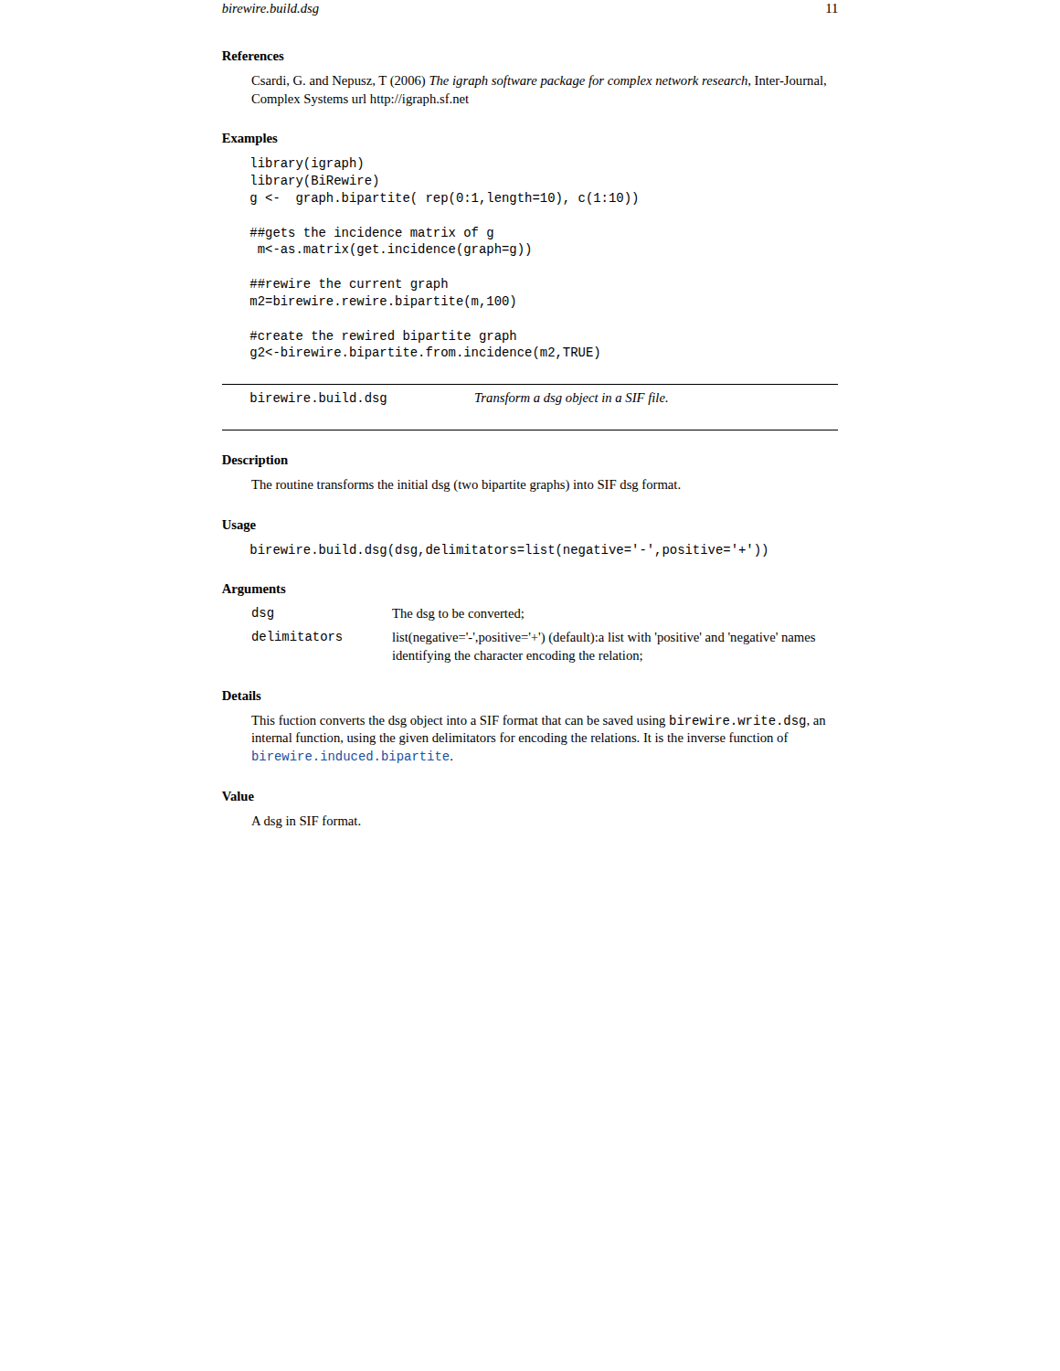birewire.build.dsg 11
References
Csardi, G. and Nepusz, T (2006) The igraph software package for complex network research, Inter-Journal, Complex Systems url http://igraph.sf.net
Examples
library(igraph)
library(BiRewire)
g <-  graph.bipartite( rep(0:1,length=10), c(1:10))

##gets the incidence matrix of g
 m<-as.matrix(get.incidence(graph=g))

##rewire the current graph
m2=birewire.rewire.bipartite(m,100)

#create the rewired bipartite graph
g2<-birewire.bipartite.from.incidence(m2,TRUE)
birewire.build.dsg Transform a dsg object in a SIF file.
Description
The routine transforms the initial dsg (two bipartite graphs) into SIF dsg format.
Usage
birewire.build.dsg(dsg,delimitators=list(negative='-',positive='+'))
Arguments
dsg
The dsg to be converted;
delimitators
list(negative='-',positive='+') (default):a list with 'positive' and 'negative' names identifying the character encoding the relation;
Details
This fuction converts the dsg object into a SIF format that can be saved using birewire.write.dsg, an internal function, using the given delimitators for encoding the relations. It is the inverse function of birewire.induced.bipartite.
Value
A dsg in SIF format.